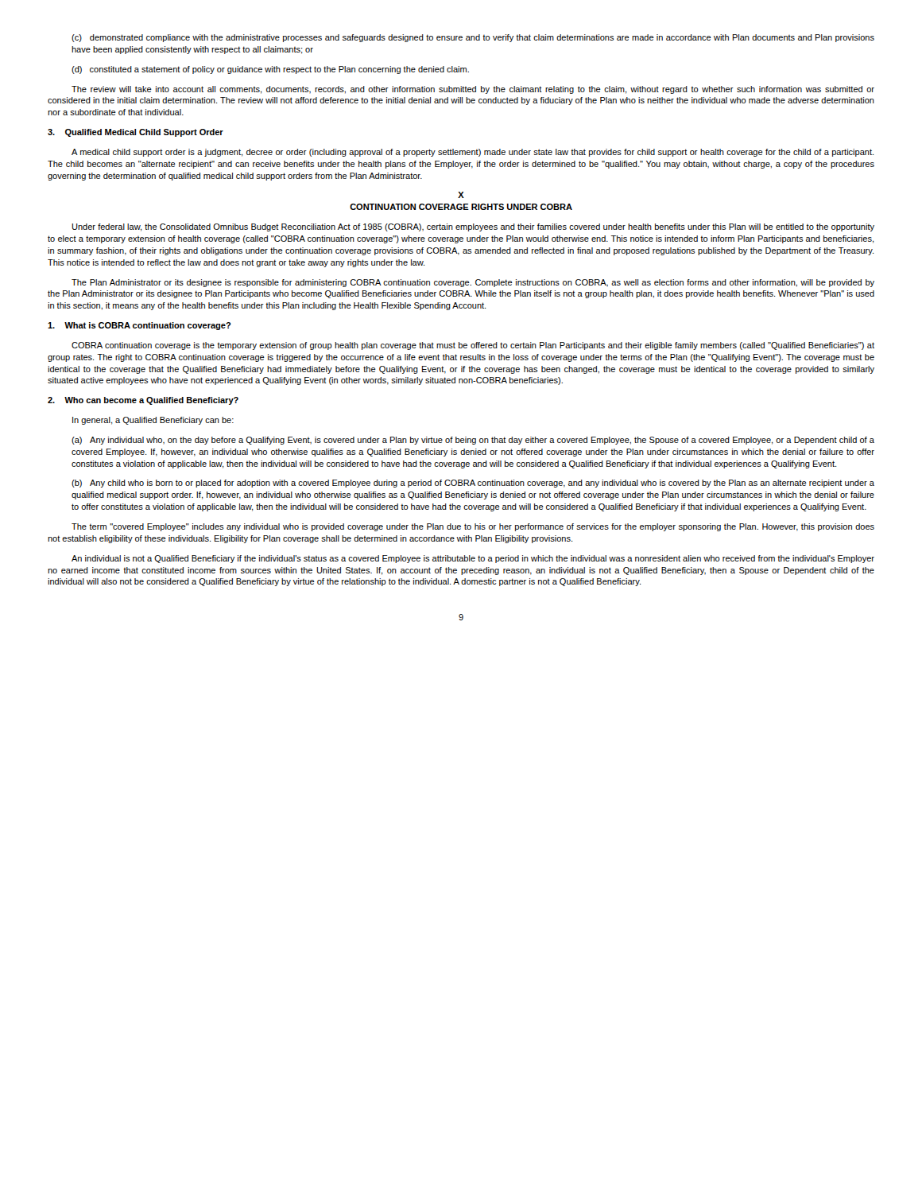(c) demonstrated compliance with the administrative processes and safeguards designed to ensure and to verify that claim determinations are made in accordance with Plan documents and Plan provisions have been applied consistently with respect to all claimants; or
(d) constituted a statement of policy or guidance with respect to the Plan concerning the denied claim.
The review will take into account all comments, documents, records, and other information submitted by the claimant relating to the claim, without regard to whether such information was submitted or considered in the initial claim determination. The review will not afford deference to the initial denial and will be conducted by a fiduciary of the Plan who is neither the individual who made the adverse determination nor a subordinate of that individual.
3. Qualified Medical Child Support Order
A medical child support order is a judgment, decree or order (including approval of a property settlement) made under state law that provides for child support or health coverage for the child of a participant. The child becomes an "alternate recipient" and can receive benefits under the health plans of the Employer, if the order is determined to be "qualified." You may obtain, without charge, a copy of the procedures governing the determination of qualified medical child support orders from the Plan Administrator.
X
CONTINUATION COVERAGE RIGHTS UNDER COBRA
Under federal law, the Consolidated Omnibus Budget Reconciliation Act of 1985 (COBRA), certain employees and their families covered under health benefits under this Plan will be entitled to the opportunity to elect a temporary extension of health coverage (called "COBRA continuation coverage") where coverage under the Plan would otherwise end. This notice is intended to inform Plan Participants and beneficiaries, in summary fashion, of their rights and obligations under the continuation coverage provisions of COBRA, as amended and reflected in final and proposed regulations published by the Department of the Treasury. This notice is intended to reflect the law and does not grant or take away any rights under the law.
The Plan Administrator or its designee is responsible for administering COBRA continuation coverage. Complete instructions on COBRA, as well as election forms and other information, will be provided by the Plan Administrator or its designee to Plan Participants who become Qualified Beneficiaries under COBRA. While the Plan itself is not a group health plan, it does provide health benefits. Whenever "Plan" is used in this section, it means any of the health benefits under this Plan including the Health Flexible Spending Account.
1. What is COBRA continuation coverage?
COBRA continuation coverage is the temporary extension of group health plan coverage that must be offered to certain Plan Participants and their eligible family members (called "Qualified Beneficiaries") at group rates. The right to COBRA continuation coverage is triggered by the occurrence of a life event that results in the loss of coverage under the terms of the Plan (the "Qualifying Event"). The coverage must be identical to the coverage that the Qualified Beneficiary had immediately before the Qualifying Event, or if the coverage has been changed, the coverage must be identical to the coverage provided to similarly situated active employees who have not experienced a Qualifying Event (in other words, similarly situated non-COBRA beneficiaries).
2. Who can become a Qualified Beneficiary?
In general, a Qualified Beneficiary can be:
(a) Any individual who, on the day before a Qualifying Event, is covered under a Plan by virtue of being on that day either a covered Employee, the Spouse of a covered Employee, or a Dependent child of a covered Employee. If, however, an individual who otherwise qualifies as a Qualified Beneficiary is denied or not offered coverage under the Plan under circumstances in which the denial or failure to offer constitutes a violation of applicable law, then the individual will be considered to have had the coverage and will be considered a Qualified Beneficiary if that individual experiences a Qualifying Event.
(b) Any child who is born to or placed for adoption with a covered Employee during a period of COBRA continuation coverage, and any individual who is covered by the Plan as an alternate recipient under a qualified medical support order. If, however, an individual who otherwise qualifies as a Qualified Beneficiary is denied or not offered coverage under the Plan under circumstances in which the denial or failure to offer constitutes a violation of applicable law, then the individual will be considered to have had the coverage and will be considered a Qualified Beneficiary if that individual experiences a Qualifying Event.
The term "covered Employee" includes any individual who is provided coverage under the Plan due to his or her performance of services for the employer sponsoring the Plan. However, this provision does not establish eligibility of these individuals. Eligibility for Plan coverage shall be determined in accordance with Plan Eligibility provisions.
An individual is not a Qualified Beneficiary if the individual's status as a covered Employee is attributable to a period in which the individual was a nonresident alien who received from the individual's Employer no earned income that constituted income from sources within the United States. If, on account of the preceding reason, an individual is not a Qualified Beneficiary, then a Spouse or Dependent child of the individual will also not be considered a Qualified Beneficiary by virtue of the relationship to the individual. A domestic partner is not a Qualified Beneficiary.
9